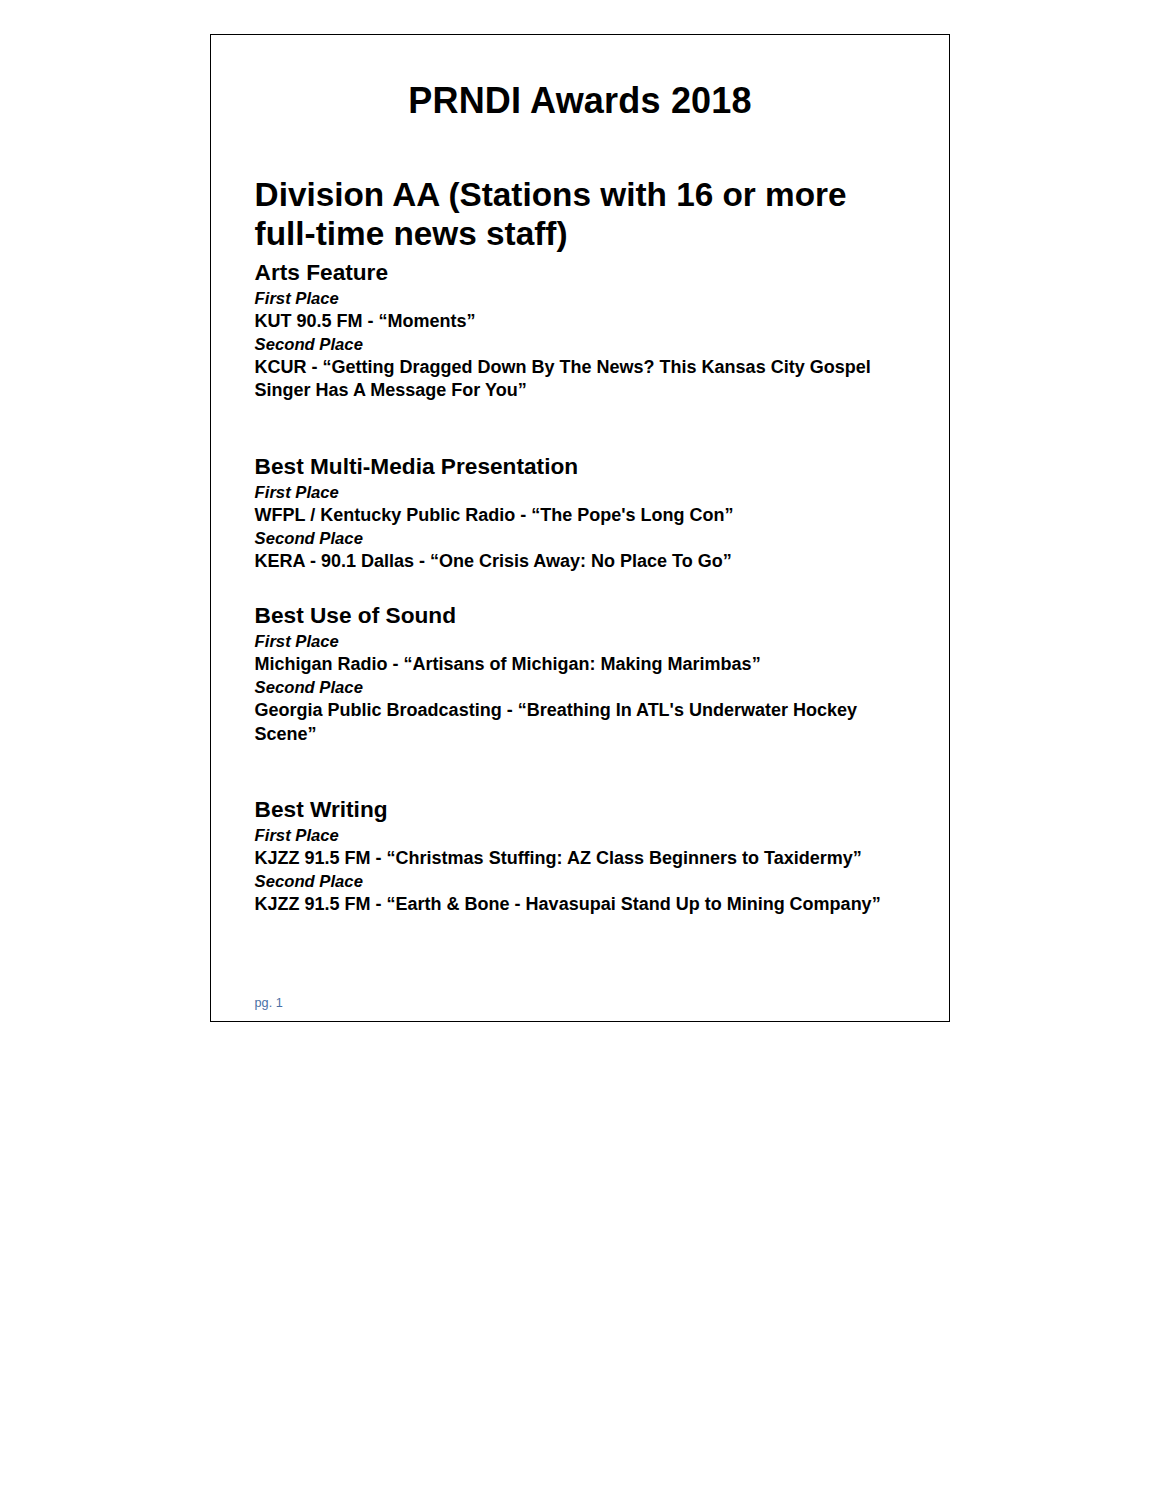PRNDI Awards 2018
Division AA (Stations with 16 or more full-time news staff)
Arts Feature
First Place
KUT 90.5 FM - “Moments”
Second Place
KCUR - “Getting Dragged Down By The News? This Kansas City Gospel Singer Has A Message For You”
Best Multi-Media Presentation
First Place
WFPL / Kentucky Public Radio - “The Pope's Long Con”
Second Place
KERA - 90.1 Dallas - “One Crisis Away: No Place To Go”
Best Use of Sound
First Place
Michigan Radio - “Artisans of Michigan: Making Marimbas”
Second Place
Georgia Public Broadcasting - “Breathing In ATL's Underwater Hockey Scene”
Best Writing
First Place
KJZZ 91.5 FM - “Christmas Stuffing: AZ Class Beginners to Taxidermy”
Second Place
KJZZ 91.5 FM - “Earth & Bone - Havasupai Stand Up to Mining Company”
pg. 1